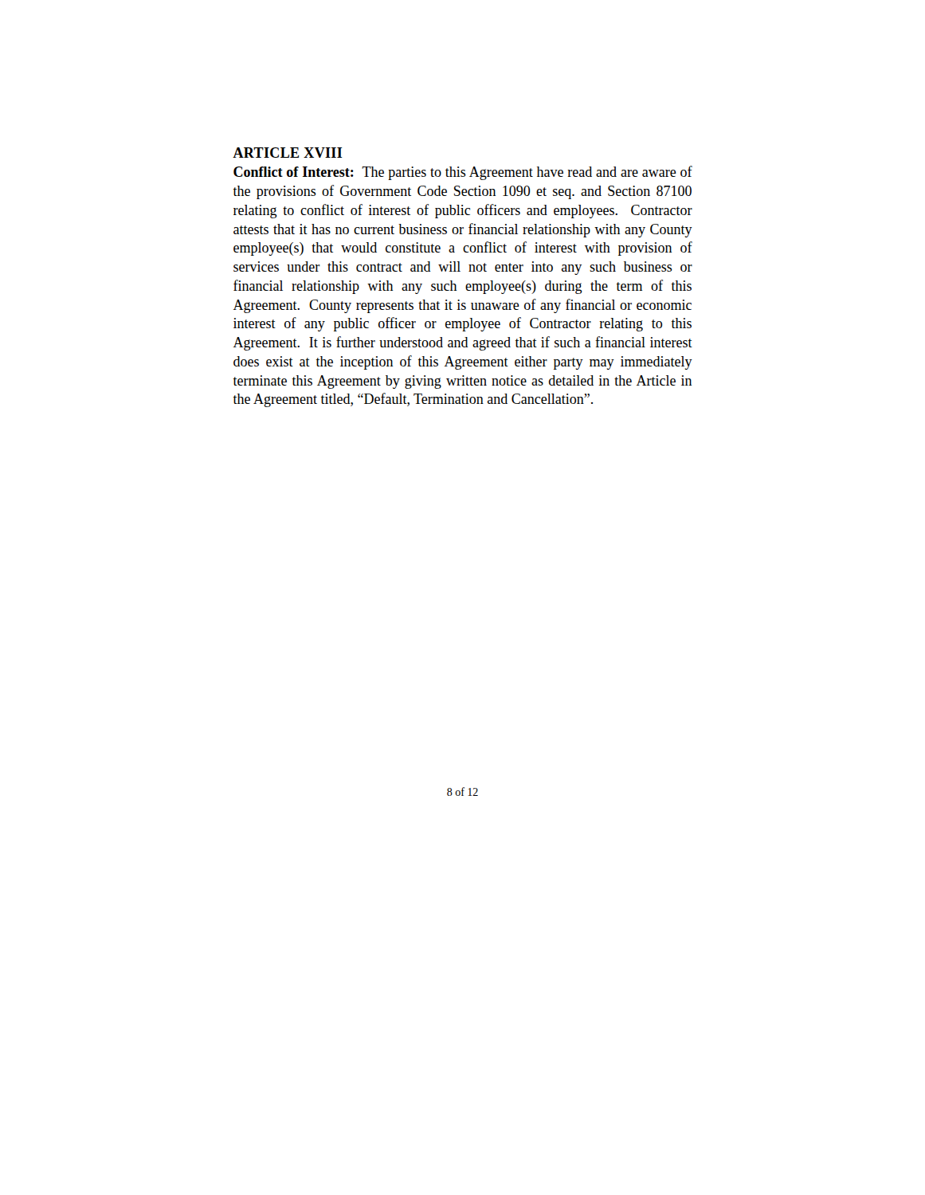ARTICLE XVIII
Conflict of Interest: The parties to this Agreement have read and are aware of the provisions of Government Code Section 1090 et seq. and Section 87100 relating to conflict of interest of public officers and employees. Contractor attests that it has no current business or financial relationship with any County employee(s) that would constitute a conflict of interest with provision of services under this contract and will not enter into any such business or financial relationship with any such employee(s) during the term of this Agreement. County represents that it is unaware of any financial or economic interest of any public officer or employee of Contractor relating to this Agreement. It is further understood and agreed that if such a financial interest does exist at the inception of this Agreement either party may immediately terminate this Agreement by giving written notice as detailed in the Article in the Agreement titled, “Default, Termination and Cancellation”.
8 of 12